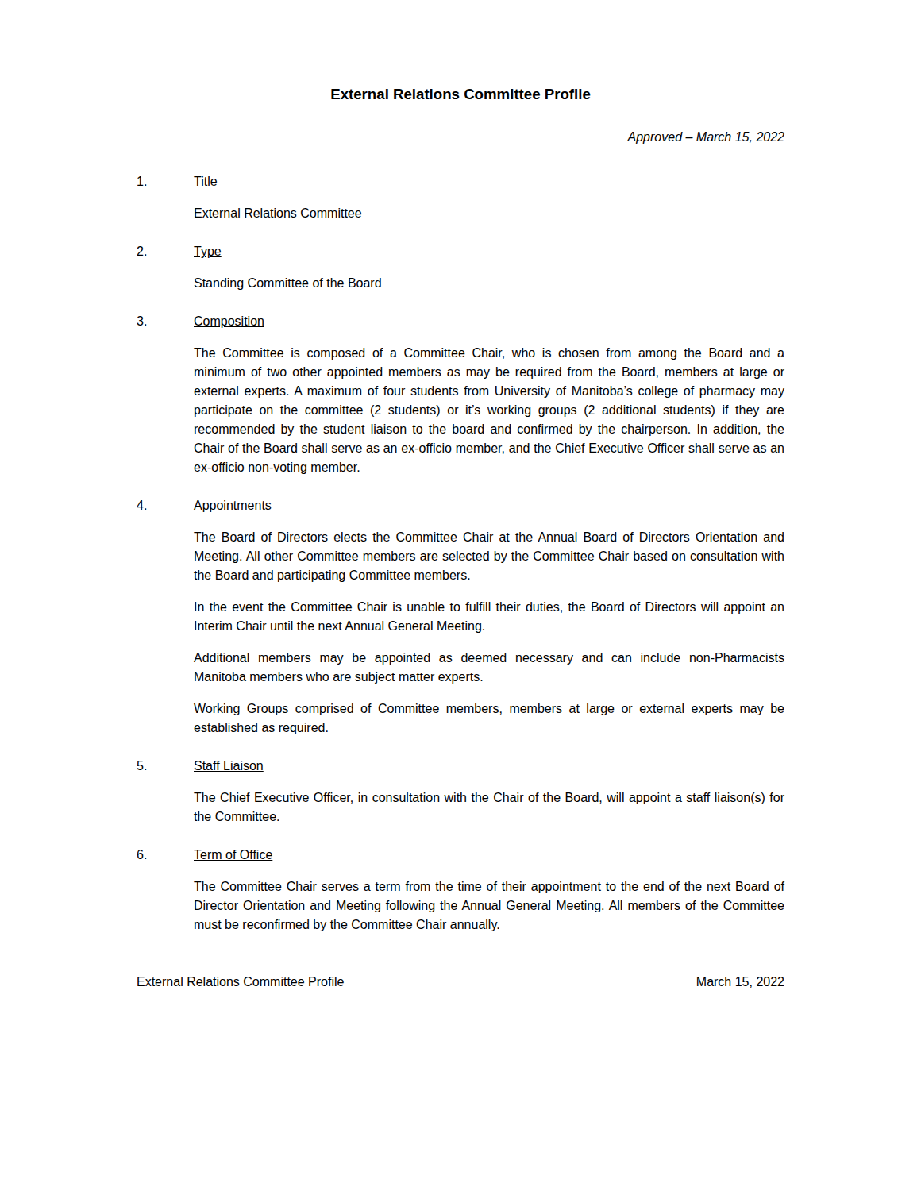External Relations Committee Profile
Approved – March 15, 2022
Title
External Relations Committee
Type
Standing Committee of the Board
Composition
The Committee is composed of a Committee Chair, who is chosen from among the Board and a minimum of two other appointed members as may be required from the Board, members at large or external experts. A maximum of four students from University of Manitoba’s college of pharmacy may participate on the committee (2 students) or it’s working groups (2 additional students) if they are recommended by the student liaison to the board and confirmed by the chairperson. In addition, the Chair of the Board shall serve as an ex-officio member, and the Chief Executive Officer shall serve as an ex-officio non-voting member.
Appointments
The Board of Directors elects the Committee Chair at the Annual Board of Directors Orientation and Meeting. All other Committee members are selected by the Committee Chair based on consultation with the Board and participating Committee members.
In the event the Committee Chair is unable to fulfill their duties, the Board of Directors will appoint an Interim Chair until the next Annual General Meeting.
Additional members may be appointed as deemed necessary and can include non-Pharmacists Manitoba members who are subject matter experts.
Working Groups comprised of Committee members, members at large or external experts may be established as required.
Staff Liaison
The Chief Executive Officer, in consultation with the Chair of the Board, will appoint a staff liaison(s) for the Committee.
Term of Office
The Committee Chair serves a term from the time of their appointment to the end of the next Board of Director Orientation and Meeting following the Annual General Meeting. All members of the Committee must be reconfirmed by the Committee Chair annually.
External Relations Committee Profile March 15, 2022